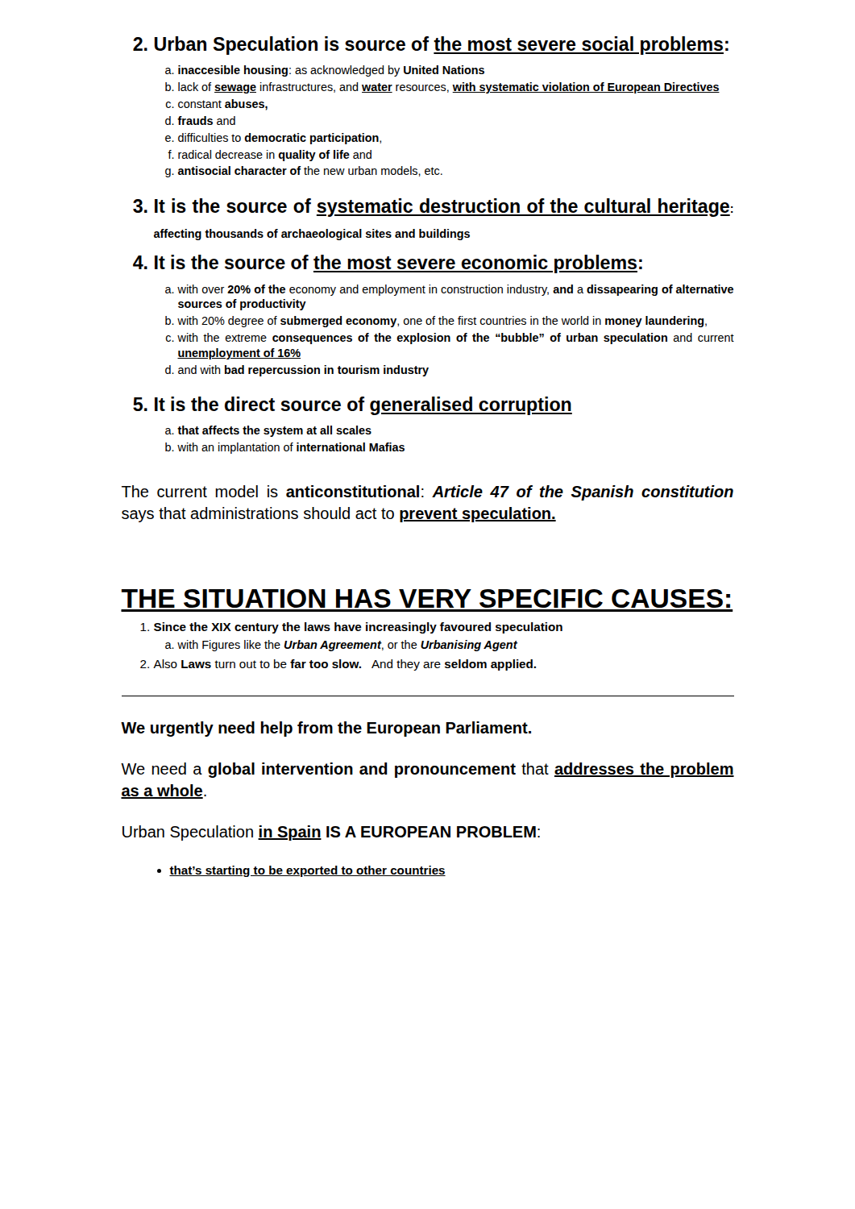Urban Speculation is source of the most severe social problems:
inaccesible housing: as acknowledged by United Nations
lack of sewage infrastructures, and water resources, with systematic violation of European Directives
constant abuses,
frauds and
difficulties to democratic participation,
radical decrease in quality of life and
antisocial character of the new urban models, etc.
It is the source of systematic destruction of the cultural heritage: affecting thousands of archaeological sites and buildings
It is the source of the most severe economic problems:
with over 20% of the economy and employment in construction industry, and a dissapearing of alternative sources of productivity
with 20% degree of submerged economy, one of the first countries in the world in money laundering,
with the extreme consequences of the explosion of the “bubble” of urban speculation and current unemployment of 16%
and with bad repercussion in tourism industry
It is the direct source of generalised corruption
that affects the system at all scales
with an implantation of international Mafias
The current model is anticonstitutional: Article 47 of the Spanish constitution says that administrations should act to prevent speculation.
THE SITUATION HAS VERY SPECIFIC CAUSES:
Since the XIX century the laws have increasingly favoured speculation
with Figures like the Urban Agreement, or the Urbanising Agent
Also Laws turn out to be far too slow. And they are seldom applied.
We urgently need help from the European Parliament.
We need a global intervention and pronouncement that addresses the problem as a whole.
Urban Speculation in Spain IS A EUROPEAN PROBLEM:
that’s starting to be exported to other countries